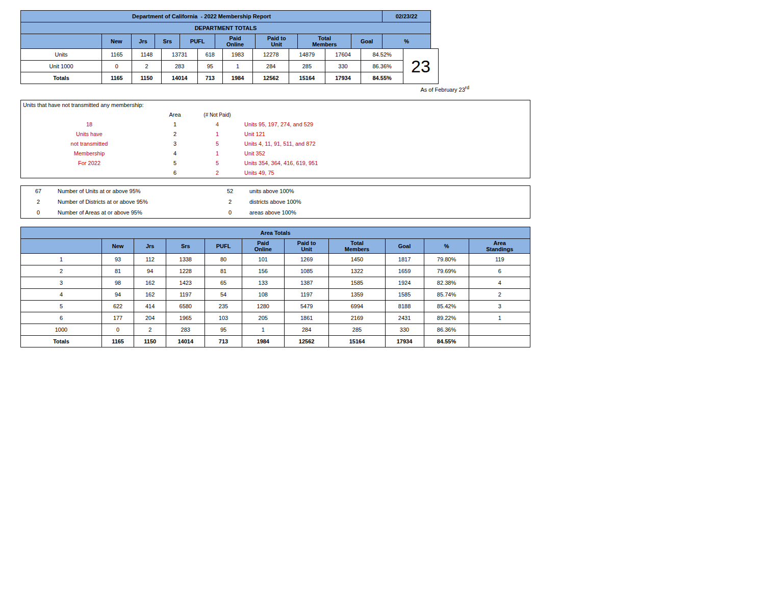| Department of California - 2022 Membership Report | 02/23/22 | |
| DEPARTMENT TOTALS |
| | New | Jrs | Srs | PUFL | Paid Online | Paid to Unit | Total Members | Goal | % |
| Units | 1165 | 1148 | 13731 | 618 | 1983 | 12278 | 14879 | 17604 | 84.52% | 23 |
| Unit 1000 | 0 | 2 | 283 | 95 | 1 | 284 | 285 | 330 | 86.36% |
| Totals | 1165 | 1150 | 14014 | 713 | 1984 | 12562 | 15164 | 17934 | 84.55% |
As of February 23rd
| Units that have not transmitted any membership: | | | |
| | Area | (# Not Paid) | |
| 18 | 1 | 4 | Units 95, 197, 274, and 529 |
| Units have | 2 | 1 | Unit 121 |
| not transmitted | 3 | 5 | Units 4, 11, 91, 511, and 872 |
| Membership | 4 | 1 | Unit 352 |
| For 2022 | 5 | 5 | Units 354, 364, 416, 619, 951 |
| | 6 | 2 | Units 49, 75 |
| 67 | Number of Units at or above 95% | 52 | units above 100% |
| 2 | Number of Districts at or above 95% | 2 | districts above 100% |
| 0 | Number of Areas at or above 95% | 0 | areas above 100% |
| Area Totals |
| | New | Jrs | Srs | PUFL | Paid Online | Paid to Unit | Total Members | Goal | % | Area Standings |
| 1 | 93 | 112 | 1338 | 80 | 101 | 1269 | 1450 | 1817 | 79.80% | 119 |
| 2 | 81 | 94 | 1228 | 81 | 156 | 1085 | 1322 | 1659 | 79.69% | 6 |
| 3 | 98 | 162 | 1423 | 65 | 133 | 1387 | 1585 | 1924 | 82.38% | 4 |
| 4 | 94 | 162 | 1197 | 54 | 108 | 1197 | 1359 | 1585 | 85.74% | 2 |
| 5 | 622 | 414 | 6580 | 235 | 1280 | 5479 | 6994 | 8188 | 85.42% | 3 |
| 6 | 177 | 204 | 1965 | 103 | 205 | 1861 | 2169 | 2431 | 89.22% | 1 |
| 1000 | 0 | 2 | 283 | 95 | 1 | 284 | 285 | 330 | 86.36% | |
| Totals | 1165 | 1150 | 14014 | 713 | 1984 | 12562 | 15164 | 17934 | 84.55% | |